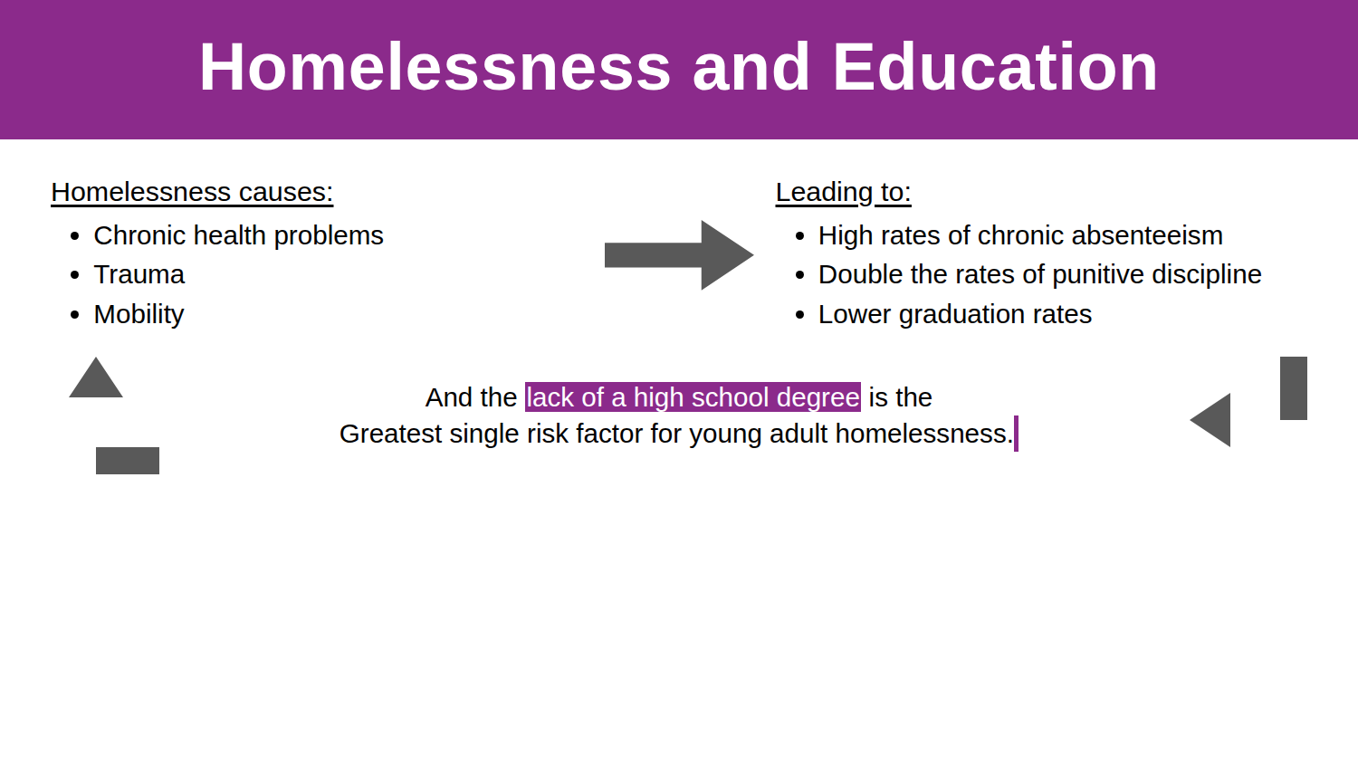Homelessness and Education
Homelessness causes:
Chronic health problems
Trauma
Mobility
Leading to:
High rates of chronic absenteeism
Double the rates of punitive discipline
Lower graduation rates
And the lack of a high school degree is the
Greatest single risk factor for young adult homelessness.|